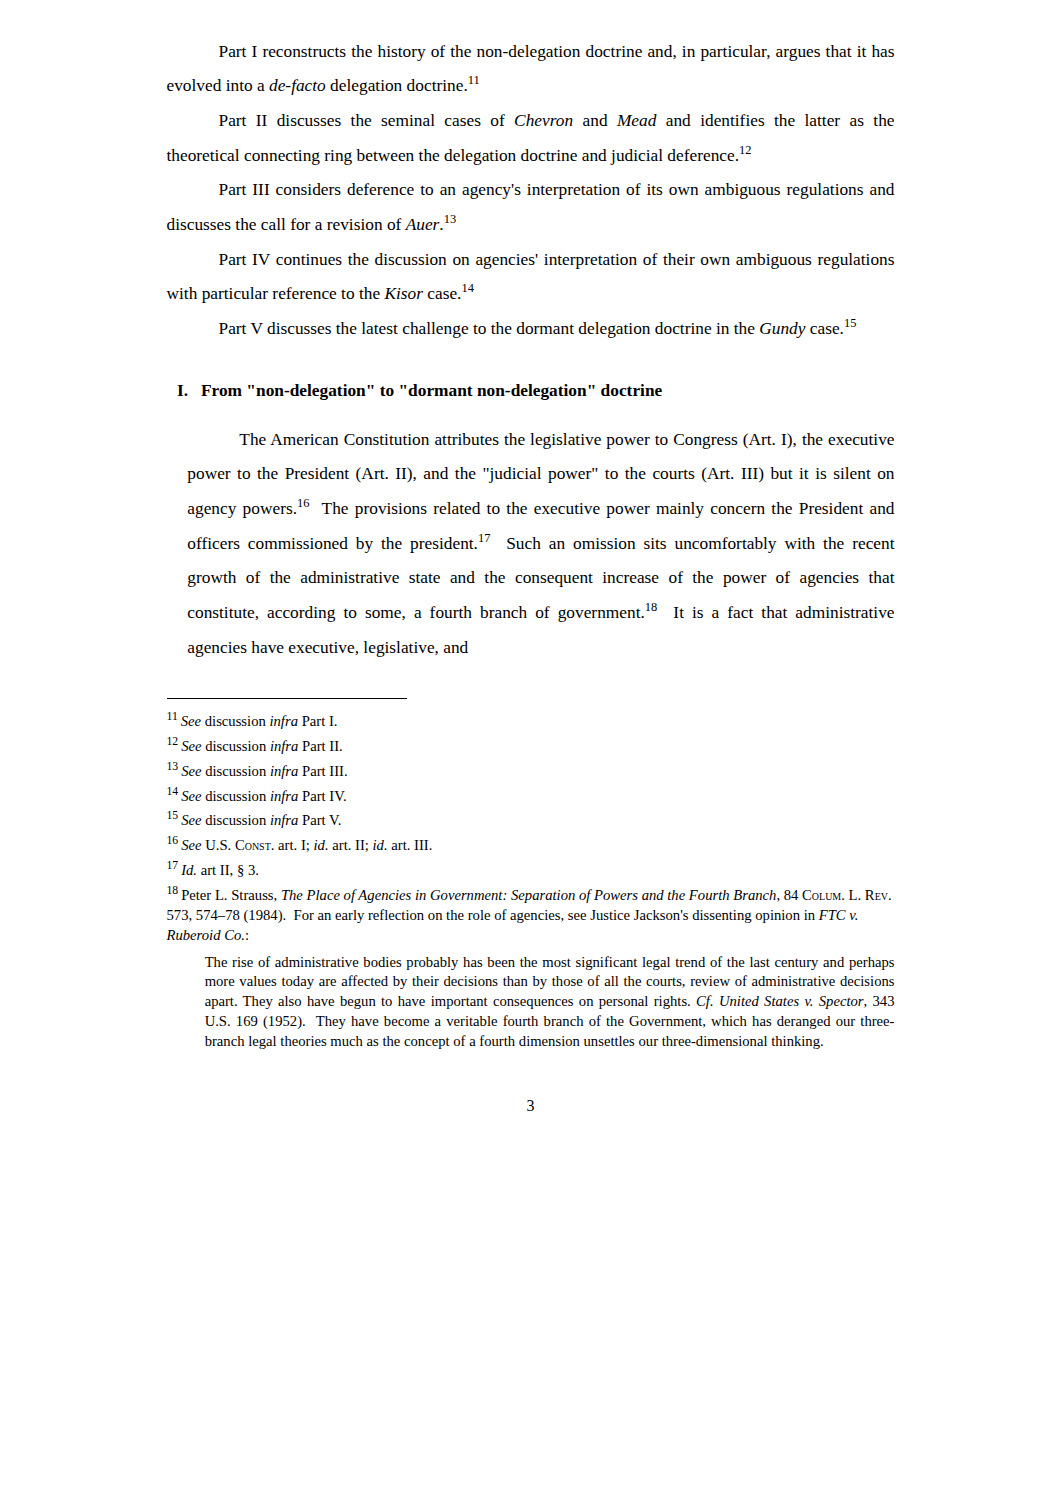Part I reconstructs the history of the non-delegation doctrine and, in particular, argues that it has evolved into a de-facto delegation doctrine.11
Part II discusses the seminal cases of Chevron and Mead and identifies the latter as the theoretical connecting ring between the delegation doctrine and judicial deference.12
Part III considers deference to an agency's interpretation of its own ambiguous regulations and discusses the call for a revision of Auer.13
Part IV continues the discussion on agencies' interpretation of their own ambiguous regulations with particular reference to the Kisor case.14
Part V discusses the latest challenge to the dormant delegation doctrine in the Gundy case.15
I. From "non-delegation" to "dormant non-delegation" doctrine
The American Constitution attributes the legislative power to Congress (Art. I), the executive power to the President (Art. II), and the "judicial power" to the courts (Art. III) but it is silent on agency powers.16 The provisions related to the executive power mainly concern the President and officers commissioned by the president.17 Such an omission sits uncomfortably with the recent growth of the administrative state and the consequent increase of the power of agencies that constitute, according to some, a fourth branch of government.18 It is a fact that administrative agencies have executive, legislative, and
11 See discussion infra Part I.
12 See discussion infra Part II.
13 See discussion infra Part III.
14 See discussion infra Part IV.
15 See discussion infra Part V.
16 See U.S. Const. art. I; id. art. II; id. art. III.
17 Id. art II, § 3.
18 Peter L. Strauss, The Place of Agencies in Government: Separation of Powers and the Fourth Branch, 84 Colum. L. Rev. 573, 574–78 (1984). For an early reflection on the role of agencies, see Justice Jackson's dissenting opinion in FTC v. Ruberoid Co.:
The rise of administrative bodies probably has been the most significant legal trend of the last century and perhaps more values today are affected by their decisions than by those of all the courts, review of administrative decisions apart. They also have begun to have important consequences on personal rights. Cf. United States v. Spector, 343 U.S. 169 (1952). They have become a veritable fourth branch of the Government, which has deranged our three-branch legal theories much as the concept of a fourth dimension unsettles our three-dimensional thinking.
3